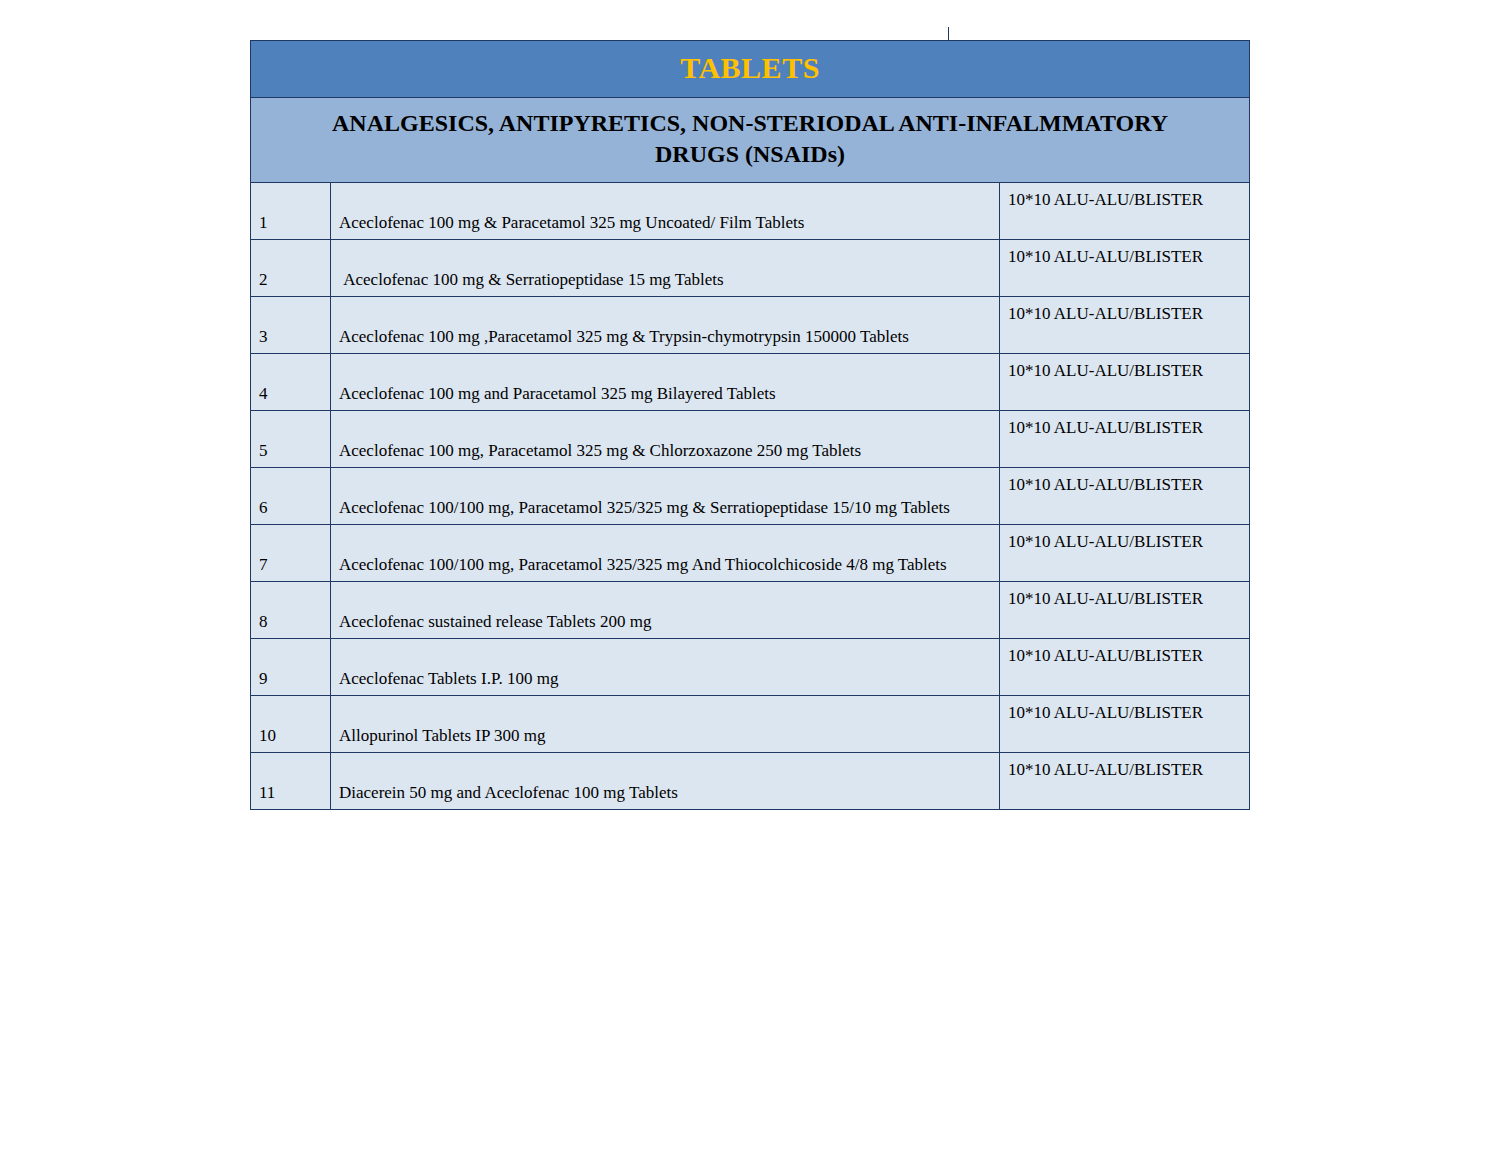| TABLETS |
| --- |
| ANALGESICS, ANTIPYRETICS, NON-STERIODAL ANTI-INFALMMATORY DRUGS (NSAIDs) |
| 1 | Aceclofenac 100 mg & Paracetamol 325 mg Uncoated/ Film Tablets | 10*10 ALU-ALU/BLISTER |
| 2 | Aceclofenac 100 mg & Serratiopeptidase 15 mg Tablets | 10*10 ALU-ALU/BLISTER |
| 3 | Aceclofenac 100 mg ,Paracetamol 325 mg & Trypsin-chymotrypsin 150000 Tablets | 10*10 ALU-ALU/BLISTER |
| 4 | Aceclofenac 100 mg and Paracetamol 325 mg Bilayered Tablets | 10*10 ALU-ALU/BLISTER |
| 5 | Aceclofenac 100 mg, Paracetamol 325 mg & Chlorzoxazone 250 mg Tablets | 10*10 ALU-ALU/BLISTER |
| 6 | Aceclofenac 100/100 mg, Paracetamol 325/325 mg & Serratiopeptidase 15/10 mg Tablets | 10*10 ALU-ALU/BLISTER |
| 7 | Aceclofenac 100/100 mg, Paracetamol 325/325 mg And Thiocolchicoside 4/8 mg Tablets | 10*10 ALU-ALU/BLISTER |
| 8 | Aceclofenac sustained release Tablets 200 mg | 10*10 ALU-ALU/BLISTER |
| 9 | Aceclofenac Tablets I.P. 100 mg | 10*10 ALU-ALU/BLISTER |
| 10 | Allopurinol Tablets IP 300 mg | 10*10 ALU-ALU/BLISTER |
| 11 | Diacerein 50 mg and Aceclofenac 100 mg Tablets | 10*10 ALU-ALU/BLISTER |